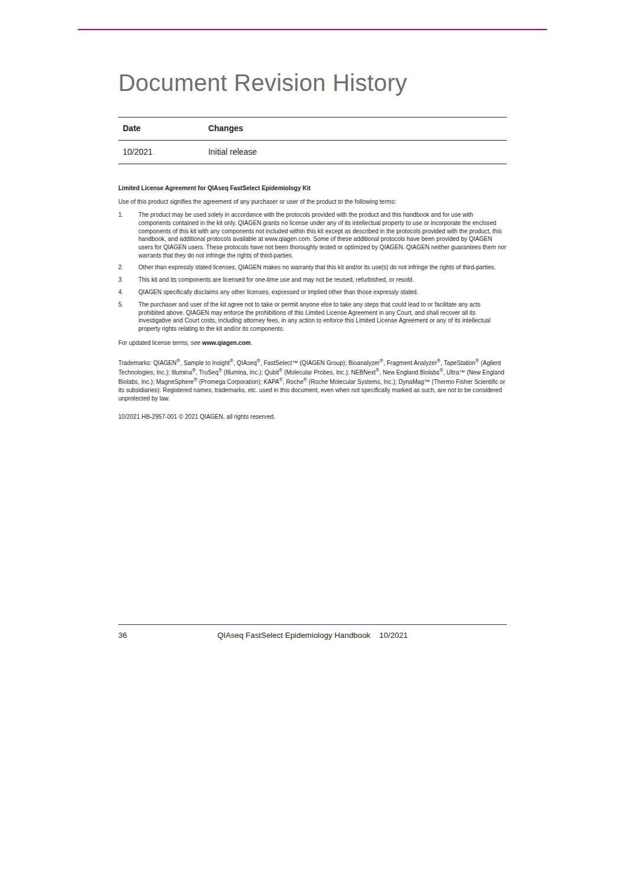Document Revision History
| Date | Changes |
| --- | --- |
| 10/2021 | Initial release |
Limited License Agreement for QIAseq FastSelect Epidemiology Kit
Use of this product signifies the agreement of any purchaser or user of the product to the following terms:
The product may be used solely in accordance with the protocols provided with the product and this handbook and for use with components contained in the kit only. QIAGEN grants no license under any of its intellectual property to use or incorporate the enclosed components of this kit with any components not included within this kit except as described in the protocols provided with the product, this handbook, and additional protocols available at www.qiagen.com. Some of these additional protocols have been provided by QIAGEN users for QIAGEN users. These protocols have not been thoroughly tested or optimized by QIAGEN. QIAGEN neither guarantees them nor warrants that they do not infringe the rights of third-parties.
Other than expressly stated licenses, QIAGEN makes no warranty that this kit and/or its use(s) do not infringe the rights of third-parties.
This kit and its components are licensed for one-time use and may not be reused, refurbished, or resold.
QIAGEN specifically disclaims any other licenses, expressed or implied other than those expressly stated.
The purchaser and user of the kit agree not to take or permit anyone else to take any steps that could lead to or facilitate any acts prohibited above. QIAGEN may enforce the prohibitions of this Limited License Agreement in any Court, and shall recover all its investigative and Court costs, including attorney fees, in any action to enforce this Limited License Agreement or any of its intellectual property rights relating to the kit and/or its components.
For updated license terms, see www.qiagen.com.
Trademarks: QIAGEN®, Sample to Insight®, QIAseq®, FastSelect™ (QIAGEN Group); Bioanalyzer®, Fragment Analyzer®, TapeStation® (Agilent Technologies, Inc.); Illumina®, TruSeq® (Illumina, Inc.); Qubit® (Molecular Probes, Inc.); NEBNext®, New England Biolabs®, Ultra™ (New England Biolabs, Inc.); MagneSphere® (Promega Corporation); KAPA®, Roche® (Roche Molecular Systems, Inc.); DynaMag™ (Thermo Fisher Scientific or its subsidiaries). Registered names, trademarks, etc. used in this document, even when not specifically marked as such, are not to be considered unprotected by law.
10/2021 HB-2957-001 © 2021 QIAGEN, all rights reserved.
36
QIAseq FastSelect Epidemiology Handbook 10/2021